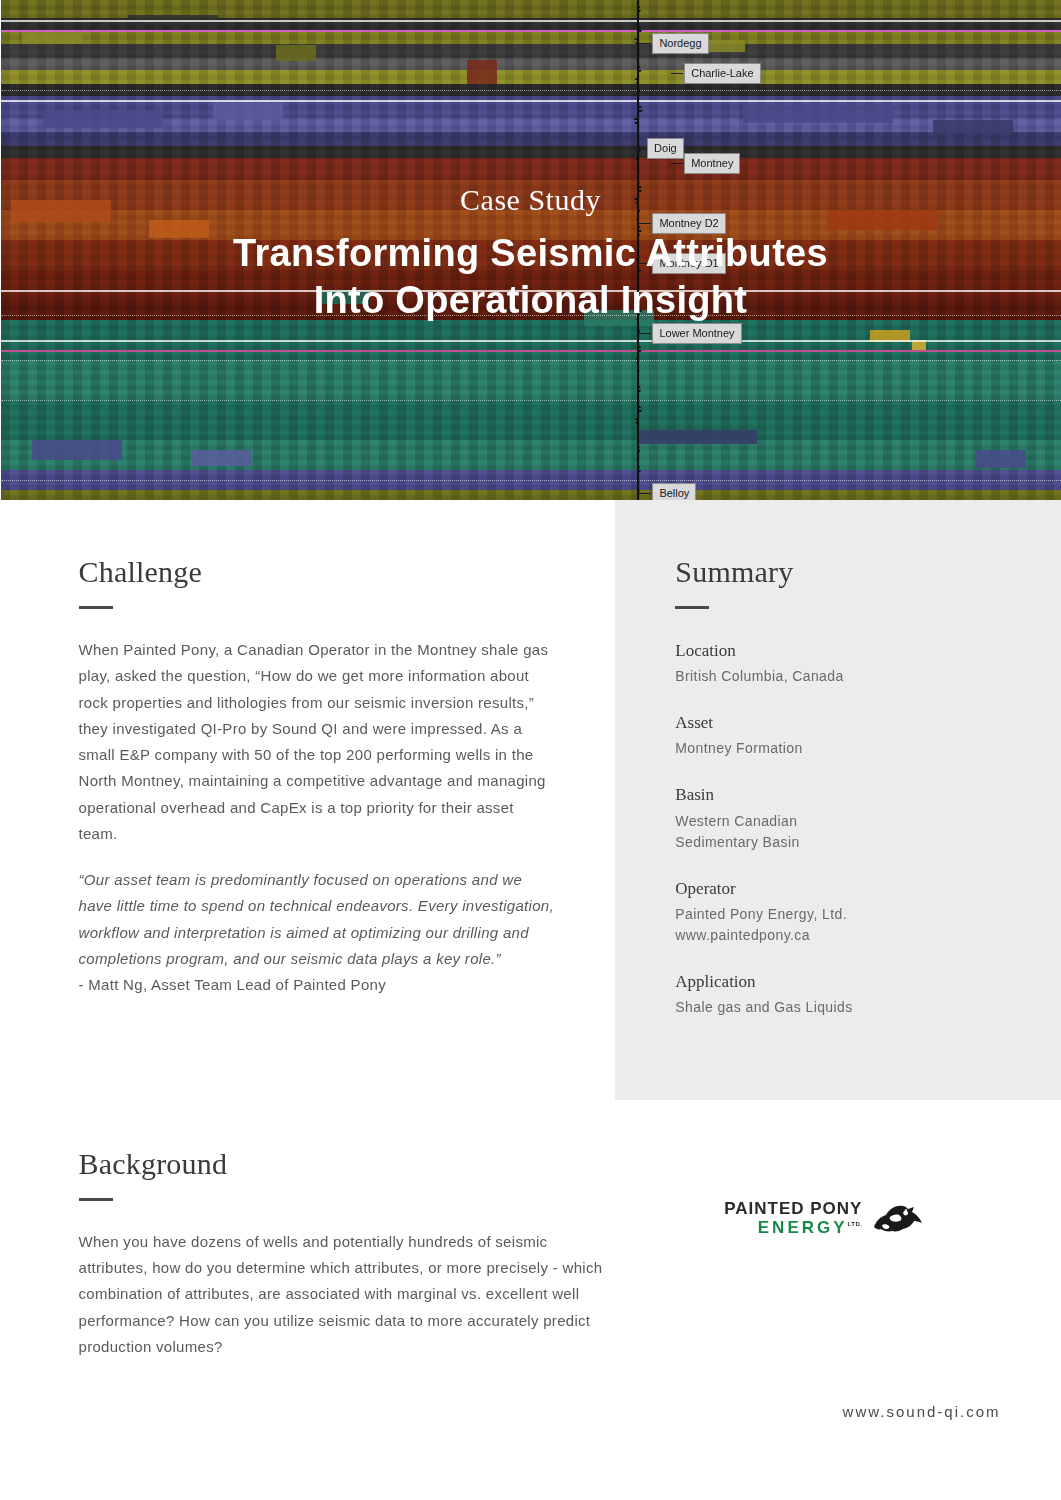Nordegg Charlie-Lake Doig Montney Montney D2 Montney D1 Lower Montney Belloy
Case Study
Transforming Seismic Attributes
Into Operational Insight
Challenge
When Painted Pony, a Canadian Operator in the Montney shale gas play, asked the question, “How do we get more information about rock properties and lithologies from our seismic inversion results,” they investigated QI-Pro by Sound QI and were impressed. As a small E&P company with 50 of the top 200 performing wells in the North Montney, maintaining a competitive advantage and managing operational overhead and CapEx is a top priority for their asset team.
“Our asset team is predominantly focused on operations and we have little time to spend on technical endeavors. Every investigation, workflow and interpretation is aimed at optimizing our drilling and completions program, and our seismic data plays a key role.”
- Matt Ng, Asset Team Lead of Painted Pony
Summary
Location
British Columbia, Canada
Asset
Montney Formation
Basin
Western Canadian
Sedimentary Basin
Operator
Painted Pony Energy, Ltd.
www.paintedpony.ca
Application
Shale gas and Gas Liquids
Background
When you have dozens of wells and potentially hundreds of seismic attributes, how do you determine which attributes, or more precisely - which combination of attributes, are associated with marginal vs. excellent well performance? How can you utilize seismic data to more accurately predict production volumes?
PAINTED PONY
ENERGYLTD.
www.sound-qi.com